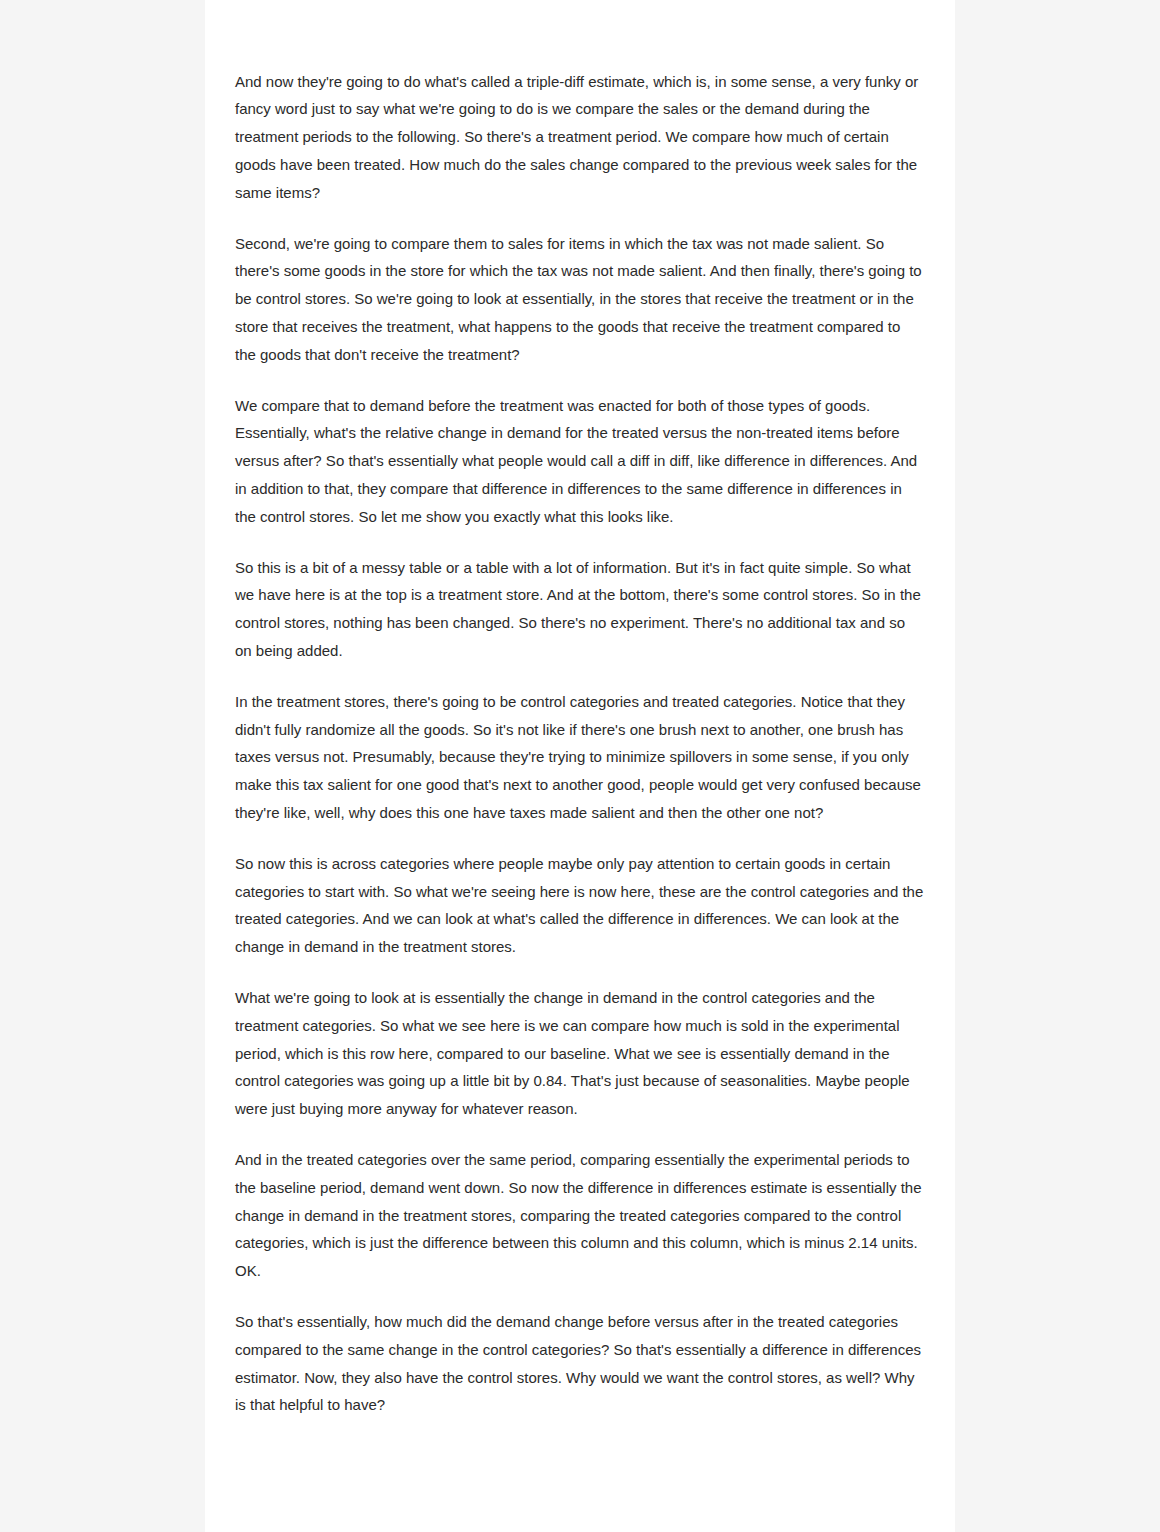And now they're going to do what's called a triple-diff estimate, which is, in some sense, a very funky or fancy word just to say what we're going to do is we compare the sales or the demand during the treatment periods to the following. So there's a treatment period. We compare how much of certain goods have been treated. How much do the sales change compared to the previous week sales for the same items?
Second, we're going to compare them to sales for items in which the tax was not made salient. So there's some goods in the store for which the tax was not made salient. And then finally, there's going to be control stores. So we're going to look at essentially, in the stores that receive the treatment or in the store that receives the treatment, what happens to the goods that receive the treatment compared to the goods that don't receive the treatment?
We compare that to demand before the treatment was enacted for both of those types of goods. Essentially, what's the relative change in demand for the treated versus the non-treated items before versus after? So that's essentially what people would call a diff in diff, like difference in differences. And in addition to that, they compare that difference in differences to the same difference in differences in the control stores. So let me show you exactly what this looks like.
So this is a bit of a messy table or a table with a lot of information. But it's in fact quite simple. So what we have here is at the top is a treatment store. And at the bottom, there's some control stores. So in the control stores, nothing has been changed. So there's no experiment. There's no additional tax and so on being added.
In the treatment stores, there's going to be control categories and treated categories. Notice that they didn't fully randomize all the goods. So it's not like if there's one brush next to another, one brush has taxes versus not. Presumably, because they're trying to minimize spillovers in some sense, if you only make this tax salient for one good that's next to another good, people would get very confused because they're like, well, why does this one have taxes made salient and then the other one not?
So now this is across categories where people maybe only pay attention to certain goods in certain categories to start with. So what we're seeing here is now here, these are the control categories and the treated categories. And we can look at what's called the difference in differences. We can look at the change in demand in the treatment stores.
What we're going to look at is essentially the change in demand in the control categories and the treatment categories. So what we see here is we can compare how much is sold in the experimental period, which is this row here, compared to our baseline. What we see is essentially demand in the control categories was going up a little bit by 0.84. That's just because of seasonalities. Maybe people were just buying more anyway for whatever reason.
And in the treated categories over the same period, comparing essentially the experimental periods to the baseline period, demand went down. So now the difference in differences estimate is essentially the change in demand in the treatment stores, comparing the treated categories compared to the control categories, which is just the difference between this column and this column, which is minus 2.14 units. OK.
So that's essentially, how much did the demand change before versus after in the treated categories compared to the same change in the control categories? So that's essentially a difference in differences estimator. Now, they also have the control stores. Why would we want the control stores, as well? Why is that helpful to have?